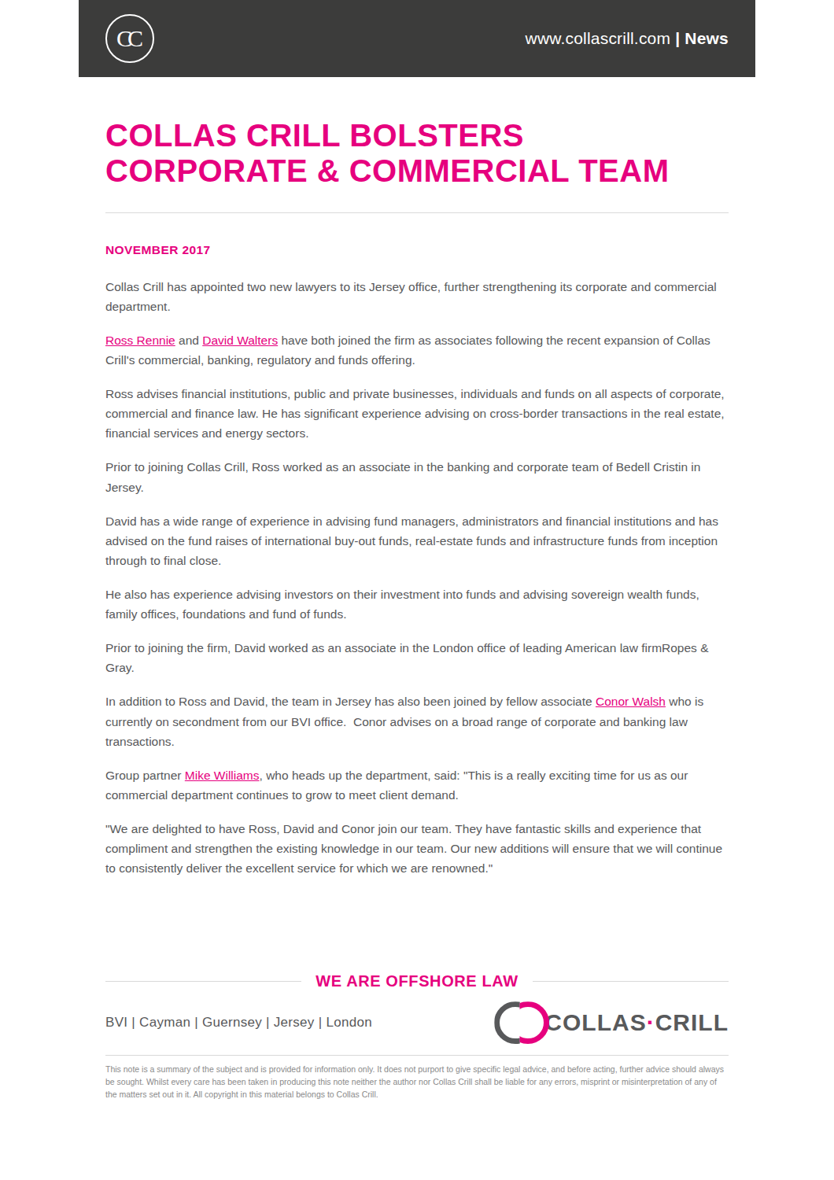CC
www.collascrill.com | News
Collas Crill bolsters corporate & commercial team
NOVEMBER 2017
Collas Crill has appointed two new lawyers to its Jersey office, further strengthening its corporate and commercial department.
Ross Rennie and David Walters have both joined the firm as associates following the recent expansion of Collas Crill's commercial, banking, regulatory and funds offering.
Ross advises financial institutions, public and private businesses, individuals and funds on all aspects of corporate, commercial and finance law. He has significant experience advising on cross-border transactions in the real estate, financial services and energy sectors.
Prior to joining Collas Crill, Ross worked as an associate in the banking and corporate team of Bedell Cristin in Jersey.
David has a wide range of experience in advising fund managers, administrators and financial institutions and has advised on the fund raises of international buy-out funds, real-estate funds and infrastructure funds from inception through to final close.
He also has experience advising investors on their investment into funds and advising sovereign wealth funds, family offices, foundations and fund of funds.
Prior to joining the firm, David worked as an associate in the London office of leading American law firmRopes & Gray.
In addition to Ross and David, the team in Jersey has also been joined by fellow associate Conor Walsh who is currently on secondment from our BVI office. Conor advises on a broad range of corporate and banking law transactions.
Group partner Mike Williams, who heads up the department, said: "This is a really exciting time for us as our commercial department continues to grow to meet client demand.
"We are delighted to have Ross, David and Conor join our team. They have fantastic skills and experience that compliment and strengthen the existing knowledge in our team. Our new additions will ensure that we will continue to consistently deliver the excellent service for which we are renowned."
WE ARE OFFSHORE LAW
BVI | Cayman | Guernsey | Jersey | London
COLLAS·CRILL
This note is a summary of the subject and is provided for information only. It does not purport to give specific legal advice, and before acting, further advice should always be sought. Whilst every care has been taken in producing this note neither the author nor Collas Crill shall be liable for any errors, misprint or misinterpretation of any of the matters set out in it. All copyright in this material belongs to Collas Crill.